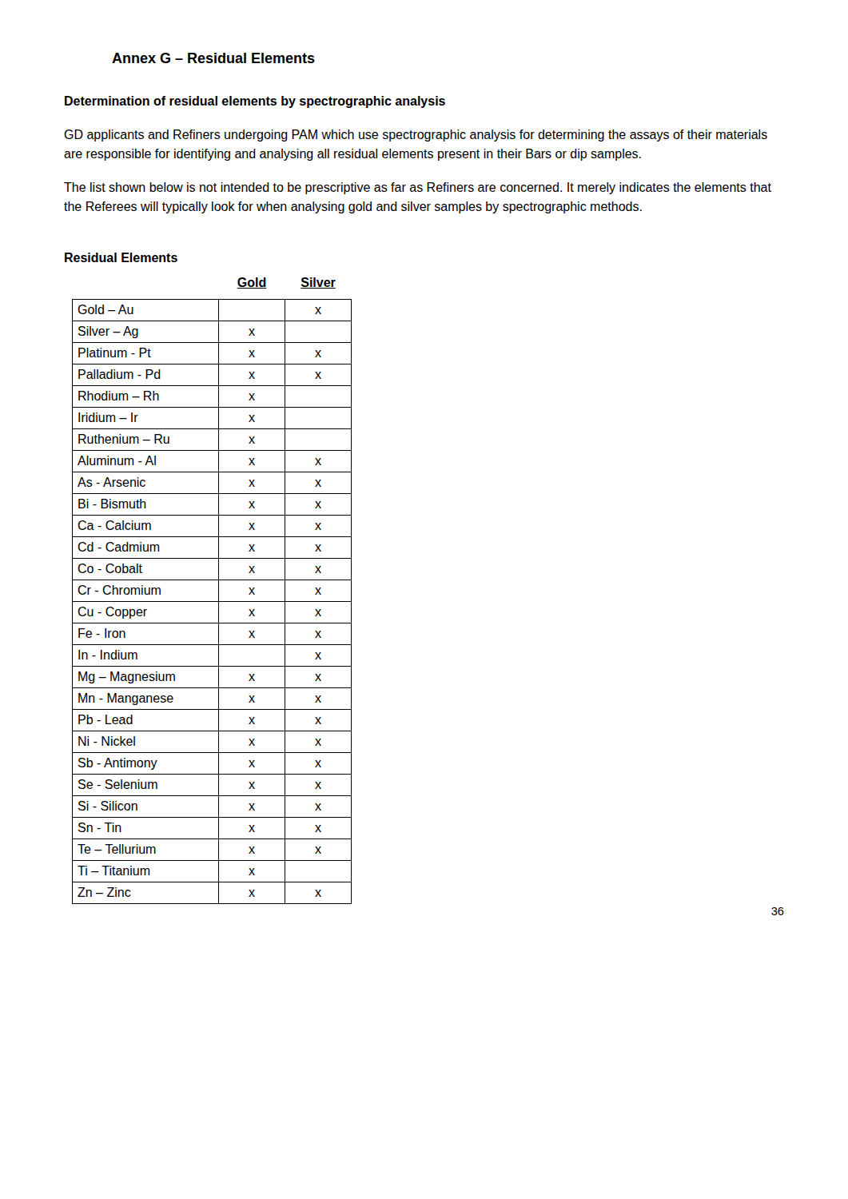Annex G – Residual Elements
Determination of residual elements by spectrographic analysis
GD applicants and Refiners undergoing PAM which use spectrographic analysis for determining the assays of their materials are responsible for identifying and analysing all residual elements present in their Bars or dip samples.
The list shown below is not intended to be prescriptive as far as Refiners are concerned. It merely indicates the elements that the Referees will typically look for when analysing gold and silver samples by spectrographic methods.
Residual Elements
| | Gold | Silver |
| Gold – Au | | x |
| Silver – Ag | x | |
| Platinum - Pt | x | x |
| Palladium - Pd | x | x |
| Rhodium – Rh | x | |
| Iridium – Ir | x | |
| Ruthenium – Ru | x | |
| Aluminum - Al | x | x |
| As - Arsenic | x | x |
| Bi - Bismuth | x | x |
| Ca - Calcium | x | x |
| Cd - Cadmium | x | x |
| Co - Cobalt | x | x |
| Cr - Chromium | x | x |
| Cu - Copper | x | x |
| Fe - Iron | x | x |
| In - Indium | | x |
| Mg – Magnesium | x | x |
| Mn - Manganese | x | x |
| Pb - Lead | x | x |
| Ni - Nickel | x | x |
| Sb - Antimony | x | x |
| Se - Selenium | x | x |
| Si - Silicon | x | x |
| Sn - Tin | x | x |
| Te – Tellurium | x | x |
| Ti – Titanium | x | |
| Zn – Zinc | x | x |
36